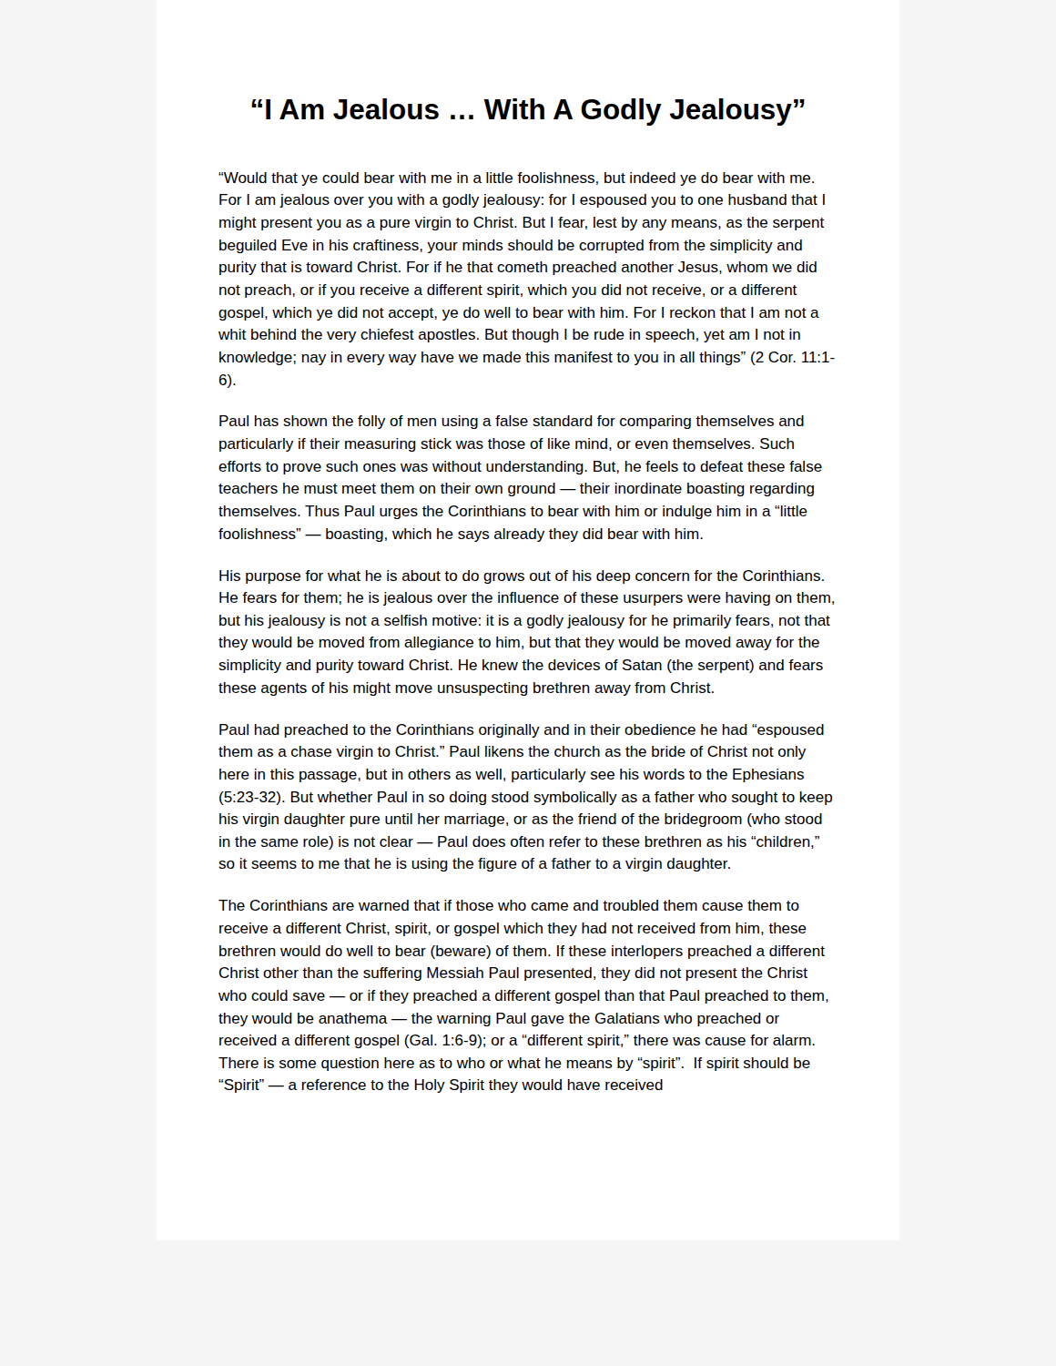“I Am Jealous … With A Godly Jealousy”
“Would that ye could bear with me in a little foolishness, but indeed ye do bear with me. For I am jealous over you with a godly jealousy: for I espoused you to one husband that I might present you as a pure virgin to Christ. But I fear, lest by any means, as the serpent beguiled Eve in his craftiness, your minds should be corrupted from the simplicity and purity that is toward Christ. For if he that cometh preached another Jesus, whom we did not preach, or if you receive a different spirit, which you did not receive, or a different gospel, which ye did not accept, ye do well to bear with him. For I reckon that I am not a whit behind the very chiefest apostles. But though I be rude in speech, yet am I not in knowledge; nay in every way have we made this manifest to you in all things” (2 Cor. 11:1-6).
Paul has shown the folly of men using a false standard for comparing themselves and particularly if their measuring stick was those of like mind, or even themselves. Such efforts to prove such ones was without understanding. But, he feels to defeat these false teachers he must meet them on their own ground — their inordinate boasting regarding themselves. Thus Paul urges the Corinthians to bear with him or indulge him in a “little foolishness” — boasting, which he says already they did bear with him.
His purpose for what he is about to do grows out of his deep concern for the Corinthians. He fears for them; he is jealous over the influence of these usurpers were having on them, but his jealousy is not a selfish motive: it is a godly jealousy for he primarily fears, not that they would be moved from allegiance to him, but that they would be moved away for the simplicity and purity toward Christ. He knew the devices of Satan (the serpent) and fears these agents of his might move unsuspecting brethren away from Christ.
Paul had preached to the Corinthians originally and in their obedience he had “espoused them as a chase virgin to Christ.” Paul likens the church as the bride of Christ not only here in this passage, but in others as well, particularly see his words to the Ephesians (5:23-32). But whether Paul in so doing stood symbolically as a father who sought to keep his virgin daughter pure until her marriage, or as the friend of the bridegroom (who stood in the same role) is not clear — Paul does often refer to these brethren as his “children,” so it seems to me that he is using the figure of a father to a virgin daughter.
The Corinthians are warned that if those who came and troubled them cause them to receive a different Christ, spirit, or gospel which they had not received from him, these brethren would do well to bear (beware) of them. If these interlopers preached a different Christ other than the suffering Messiah Paul presented, they did not present the Christ who could save — or if they preached a different gospel than that Paul preached to them, they would be anathema — the warning Paul gave the Galatians who preached or received a different gospel (Gal. 1:6-9); or a “different spirit,” there was cause for alarm. There is some question here as to who or what he means by “spirit”. If spirit should be “Spirit” — a reference to the Holy Spirit they would have received